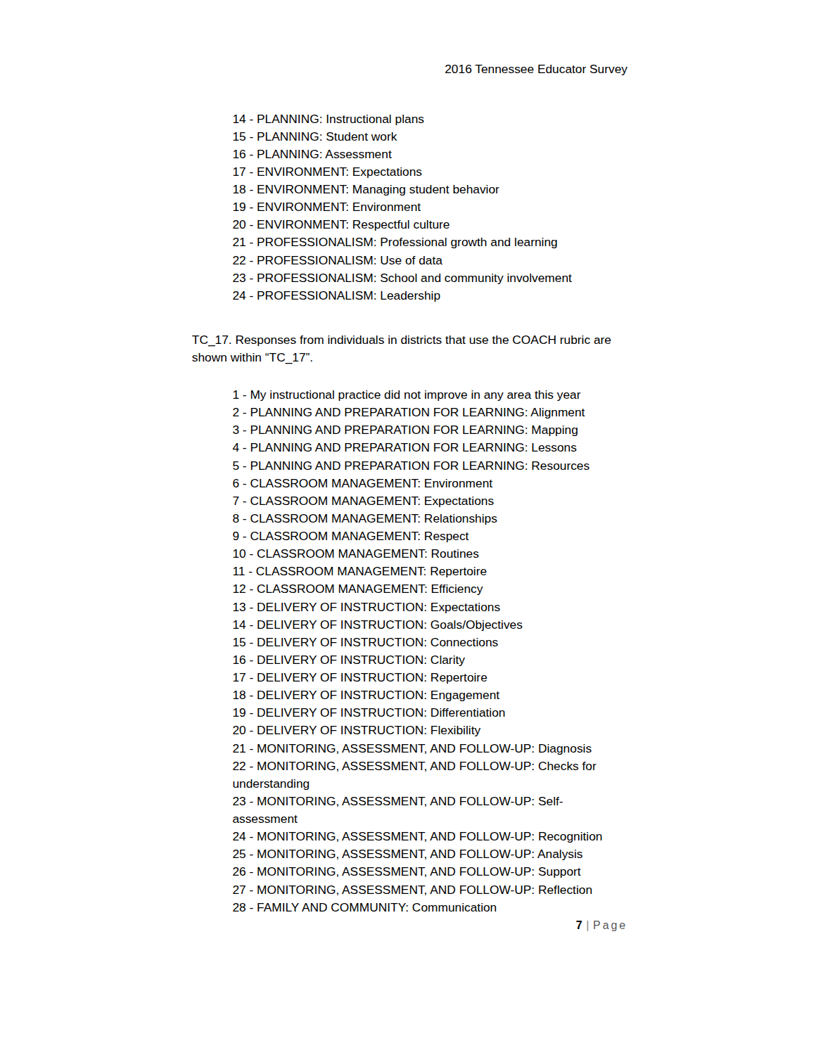2016 Tennessee Educator Survey
14 - PLANNING: Instructional plans
15 - PLANNING: Student work
16 - PLANNING: Assessment
17 - ENVIRONMENT: Expectations
18 - ENVIRONMENT: Managing student behavior
19 - ENVIRONMENT: Environment
20 - ENVIRONMENT: Respectful culture
21 - PROFESSIONALISM: Professional growth and learning
22 - PROFESSIONALISM: Use of data
23 - PROFESSIONALISM: School and community involvement
24 - PROFESSIONALISM: Leadership
TC_17. Responses from individuals in districts that use the COACH rubric are shown within “TC_17”.
1 - My instructional practice did not improve in any area this year
2 - PLANNING AND PREPARATION FOR LEARNING: Alignment
3 - PLANNING AND PREPARATION FOR LEARNING: Mapping
4 - PLANNING AND PREPARATION FOR LEARNING: Lessons
5 - PLANNING AND PREPARATION FOR LEARNING: Resources
6 - CLASSROOM MANAGEMENT: Environment
7 - CLASSROOM MANAGEMENT: Expectations
8 - CLASSROOM MANAGEMENT: Relationships
9 - CLASSROOM MANAGEMENT: Respect
10 - CLASSROOM MANAGEMENT: Routines
11 - CLASSROOM MANAGEMENT: Repertoire
12 - CLASSROOM MANAGEMENT: Efficiency
13 - DELIVERY OF INSTRUCTION: Expectations
14 - DELIVERY OF INSTRUCTION: Goals/Objectives
15 - DELIVERY OF INSTRUCTION: Connections
16 - DELIVERY OF INSTRUCTION: Clarity
17 - DELIVERY OF INSTRUCTION: Repertoire
18 - DELIVERY OF INSTRUCTION: Engagement
19 - DELIVERY OF INSTRUCTION: Differentiation
20 - DELIVERY OF INSTRUCTION: Flexibility
21 - MONITORING, ASSESSMENT, AND FOLLOW-UP: Diagnosis
22 - MONITORING, ASSESSMENT, AND FOLLOW-UP: Checks for understanding
23 - MONITORING, ASSESSMENT, AND FOLLOW-UP: Self-assessment
24 - MONITORING, ASSESSMENT, AND FOLLOW-UP: Recognition
25 - MONITORING, ASSESSMENT, AND FOLLOW-UP: Analysis
26 - MONITORING, ASSESSMENT, AND FOLLOW-UP: Support
27 - MONITORING, ASSESSMENT, AND FOLLOW-UP: Reflection
28 - FAMILY AND COMMUNITY: Communication
7|Page